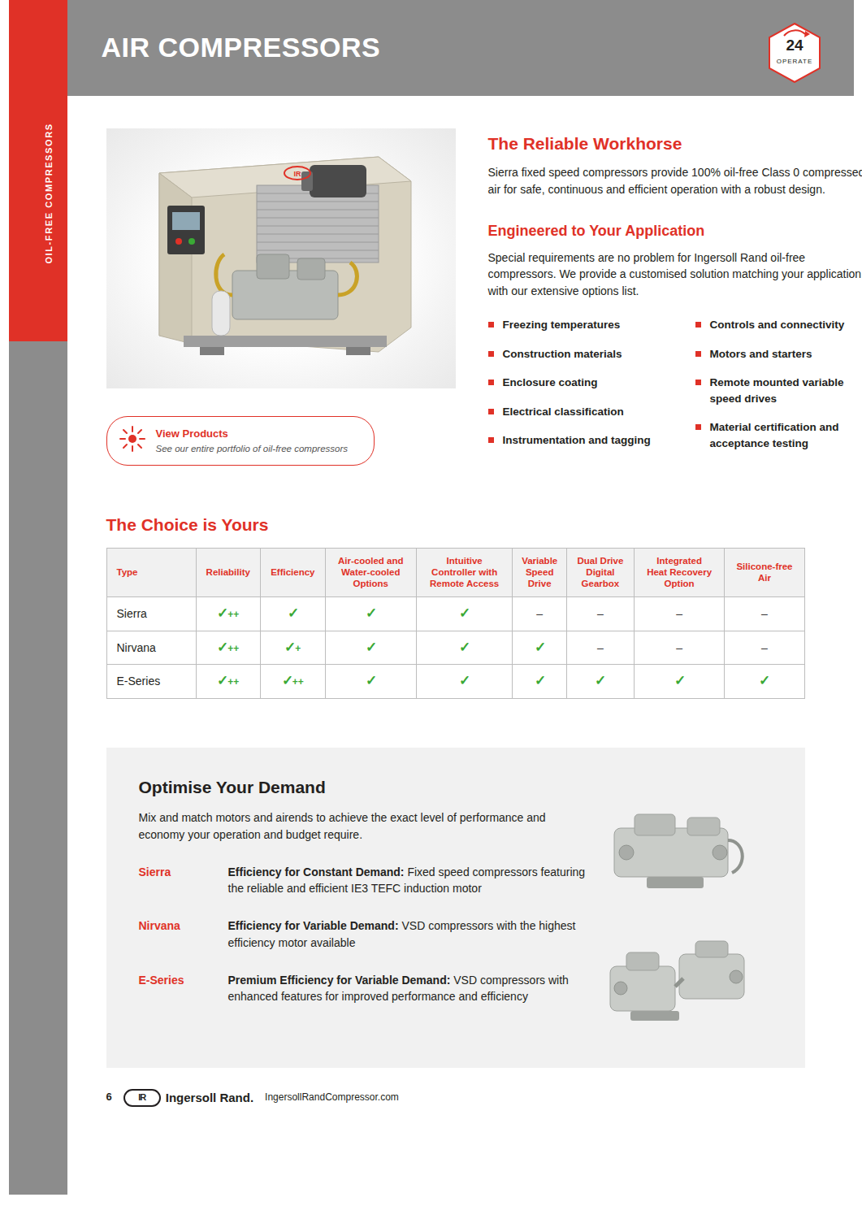OIL-FREE COMPRESSORS
AIR COMPRESSORS
24 OPERATE
IR
View Products See our entire portfolio of oil-free compressors
The Reliable Workhorse
Sierra fixed speed compressors provide 100% oil-free Class 0 compressed air for safe, continuous and efficient operation with a robust design.
Engineered to Your Application
Special requirements are no problem for Ingersoll Rand oil-free compressors. We provide a customised solution matching your application with our extensive options list.
Freezing temperatures
Construction materials
Enclosure coating
Electrical classification
Instrumentation and tagging
Controls and connectivity
Motors and starters
Remote mounted variable speed drives
Material certification and acceptance testing
The Choice is Yours
| Type | Reliability | Efficiency | Air-cooled and Water-cooled Options | Intuitive Controller with Remote Access | Variable Speed Drive | Dual Drive Digital Gearbox | Integrated Heat Recovery Option | Silicone-free Air |
| --- | --- | --- | --- | --- | --- | --- | --- | --- |
| Sierra | ✓ ++ | ✓ | ✓ | ✓ | – | – | – | – |
| Nirvana | ✓ ++ | ✓ + | ✓ | ✓ | ✓ | – | – | – |
| E-Series | ✓ ++ | ✓ ++ | ✓ | ✓ | ✓ | ✓ | ✓ | ✓ |
Optimise Your Demand
Mix and match motors and airends to achieve the exact level of performance and economy your operation and budget require.
Sierra
Efficiency for Constant Demand: Fixed speed compressors featuring the reliable and efficient IE3 TEFC induction motor
Nirvana
Efficiency for Variable Demand: VSD compressors with the highest efficiency motor available
E-Series
Premium Efficiency for Variable Demand: VSD compressors with enhanced features for improved performance and efficiency
6 IR Ingersoll Rand. IngersollRandCompressor.com